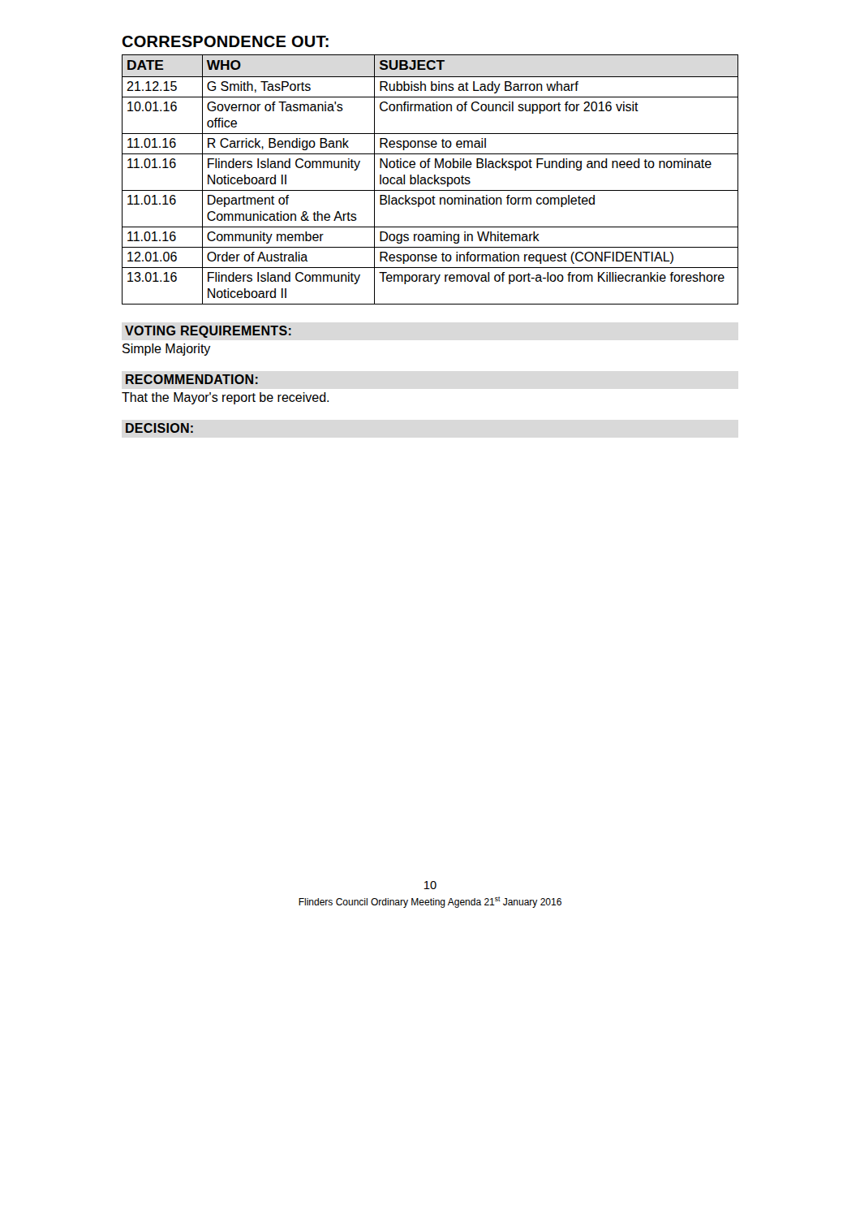CORRESPONDENCE OUT:
| DATE | WHO | SUBJECT |
| --- | --- | --- |
| 21.12.15 | G Smith, TasPorts | Rubbish bins at Lady Barron wharf |
| 10.01.16 | Governor of Tasmania's office | Confirmation of Council support for 2016 visit |
| 11.01.16 | R Carrick, Bendigo Bank | Response to email |
| 11.01.16 | Flinders Island Community Noticeboard II | Notice of Mobile Blackspot Funding and need to nominate local blackspots |
| 11.01.16 | Department of Communication & the Arts | Blackspot nomination form completed |
| 11.01.16 | Community member | Dogs roaming in Whitemark |
| 12.01.06 | Order of Australia | Response to information request (CONFIDENTIAL) |
| 13.01.16 | Flinders Island Community Noticeboard II | Temporary removal of port-a-loo from Killiecrankie foreshore |
VOTING REQUIREMENTS:
Simple Majority
RECOMMENDATION:
That the Mayor's report be received.
DECISION:
10
Flinders Council Ordinary Meeting Agenda 21st January 2016